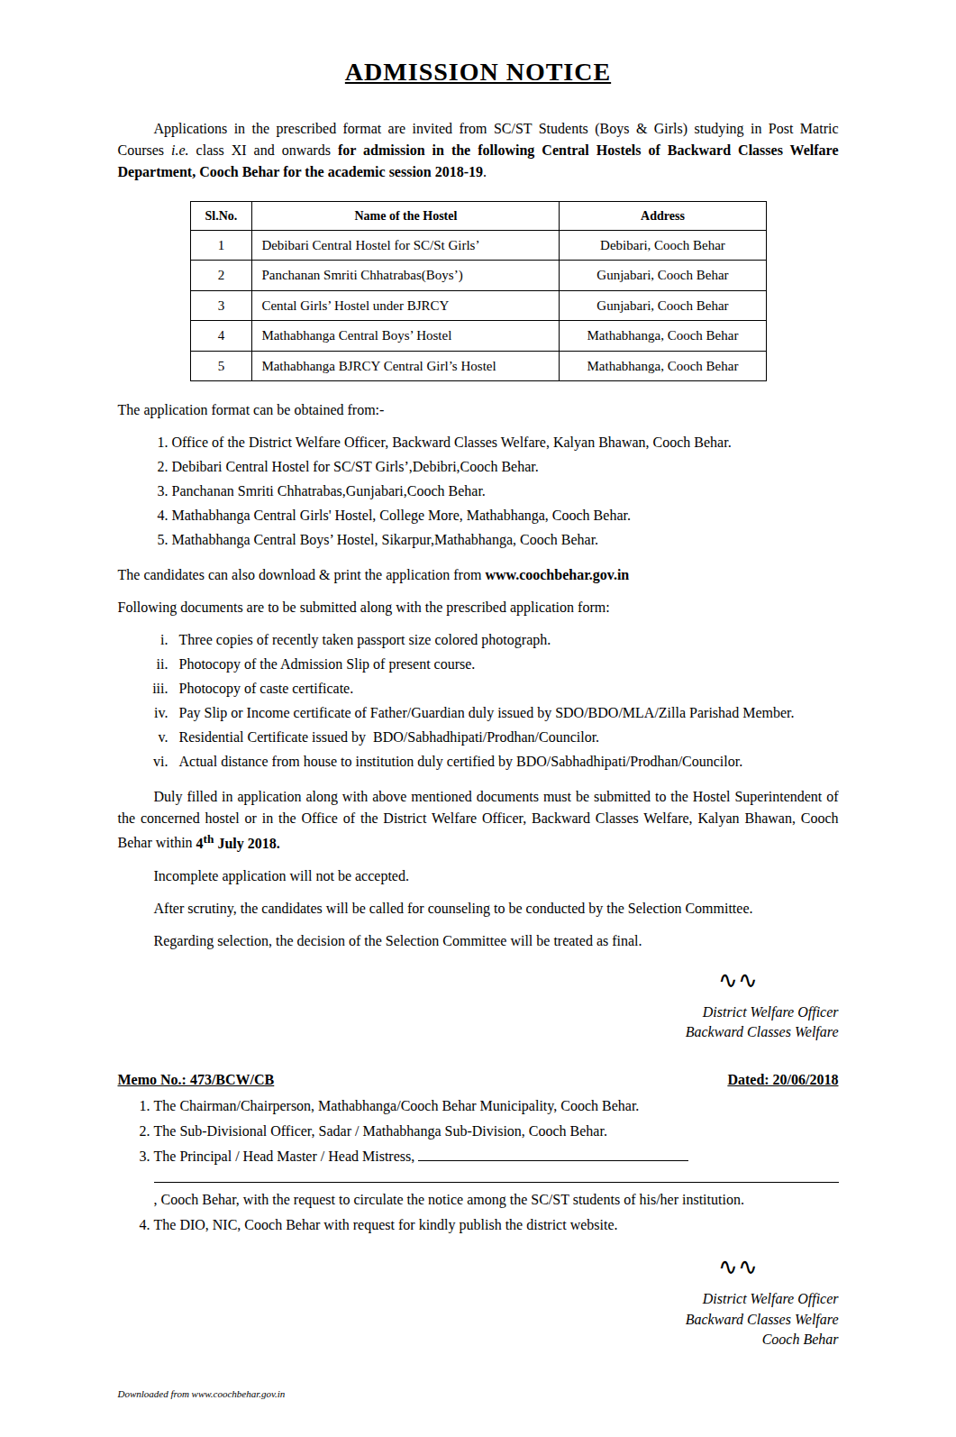ADMISSION NOTICE
Applications in the prescribed format are invited from SC/ST Students (Boys & Girls) studying in Post Matric Courses i.e. class XI and onwards for admission in the following Central Hostels of Backward Classes Welfare Department, Cooch Behar for the academic session 2018-19.
| Sl.No. | Name of the Hostel | Address |
| --- | --- | --- |
| 1 | Debibari Central Hostel for SC/St Girls’ | Debibari, Cooch Behar |
| 2 | Panchanan Smriti Chhatrabas(Boys’) | Gunjabari, Cooch Behar |
| 3 | Cental Girls’ Hostel under BJRCY | Gunjabari, Cooch Behar |
| 4 | Mathabhanga Central Boys’ Hostel | Mathabhanga, Cooch Behar |
| 5 | Mathabhanga BJRCY Central Girl’s Hostel | Mathabhanga, Cooch Behar |
The application format can be obtained from:-
Office of the District Welfare Officer, Backward Classes Welfare, Kalyan Bhawan, Cooch Behar.
Debibari Central Hostel for SC/ST Girls’,Debibri,Cooch Behar.
Panchanan Smriti Chhatrabas,Gunjabari,Cooch Behar.
Mathabhanga Central Girls' Hostel, College More, Mathabhanga, Cooch Behar.
Mathabhanga Central Boys’ Hostel, Sikarpur,Mathabhanga, Cooch Behar.
The candidates can also download & print the application from www.coochbehar.gov.in
Following documents are to be submitted along with the prescribed application form:
Three copies of recently taken passport size colored photograph.
Photocopy of the Admission Slip of present course.
Photocopy of caste certificate.
Pay Slip or Income certificate of Father/Guardian duly issued by SDO/BDO/MLA/Zilla Parishad Member.
Residential Certificate issued by BDO/Sabhadhipati/Prodhan/Councilor.
Actual distance from house to institution duly certified by BDO/Sabhadhipati/Prodhan/Councilor.
Duly filled in application along with above mentioned documents must be submitted to the Hostel Superintendent of the concerned hostel or in the Office of the District Welfare Officer, Backward Classes Welfare, Kalyan Bhawan, Cooch Behar within 4th July 2018.
Incomplete application will not be accepted.
After scrutiny, the candidates will be called for counseling to be conducted by the Selection Committee.
Regarding selection, the decision of the Selection Committee will be treated as final.
∿∿
District Welfare Officer
Backward Classes Welfare
Memo No.: 473/BCW/CB Dated: 20/06/2018
The Chairman/Chairperson, Mathabhanga/Cooch Behar Municipality, Cooch Behar.
The Sub-Divisional Officer, Sadar / Mathabhanga Sub-Division, Cooch Behar.
The Principal / Head Master / Head Mistress,
, Cooch Behar, with the request to circulate the notice among the SC/ST students of his/her institution.
The DIO, NIC, Cooch Behar with request for kindly publish the district website.
∿∿
District Welfare Officer
Backward Classes Welfare
Cooch Behar
Downloaded from www.coochbehar.gov.in